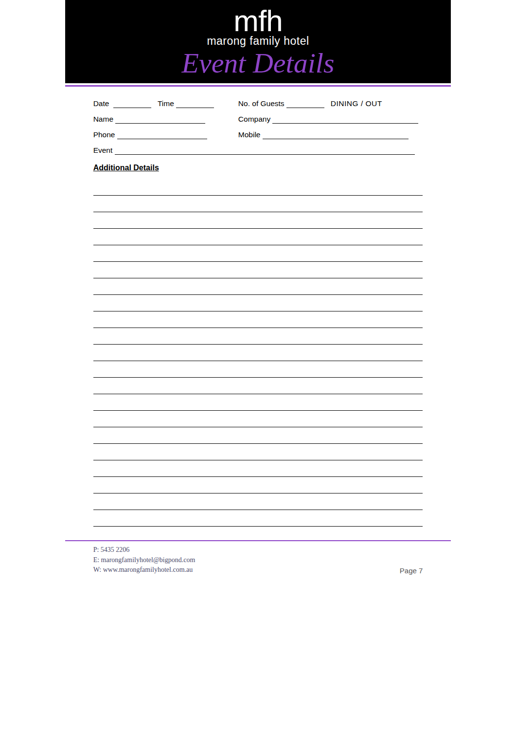mfh
marong family hotel
Event Details
| Date Time | No. of Guests DINING / OUT |
| Name | Company |
| Phone | Mobile |
| Event |
Additional Details
P: 5435 2206
E: marongfamilyhotel@bigpond.com
W: www.marongfamilyhotel.com.au
Page 7